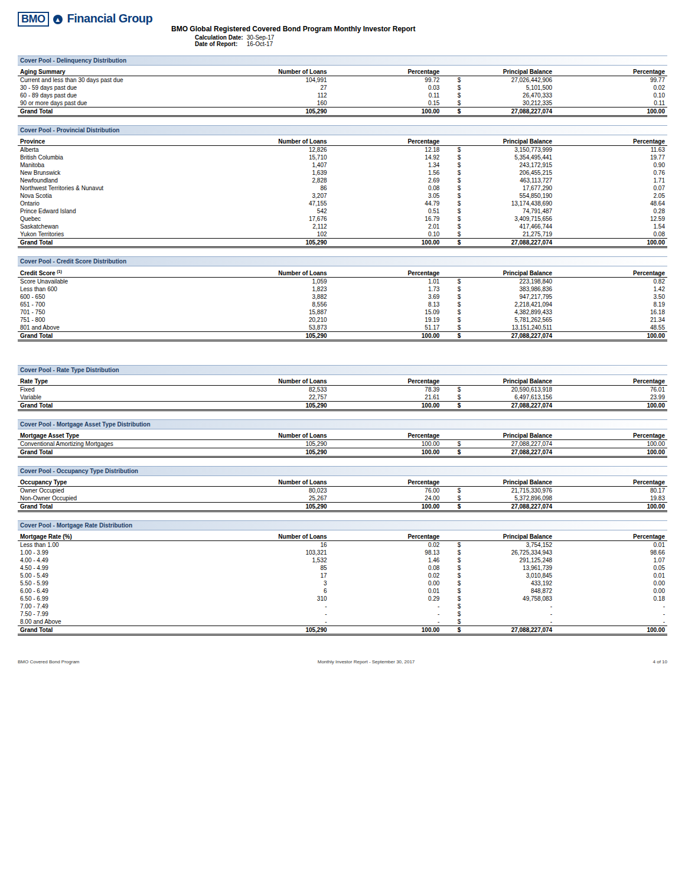BMO▲ Financial Group
BMO Global Registered Covered Bond Program Monthly Investor Report
| Calculation Date: | 30-Sep-17 |
| Date of Report: | 16-Oct-17 |
Cover Pool - Delinquency Distribution
| Aging Summary | Number of Loans | Percentage | Principal Balance | Percentage |
| --- | --- | --- | --- | --- |
| Current and less than 30 days past due | 104,991 | 99.72 | $ | 27,026,442,906 | 99.77 |
| 30 - 59 days past due | 27 | 0.03 | $ | 5,101,500 | 0.02 |
| 60 - 89 days past due | 112 | 0.11 | $ | 26,470,333 | 0.10 |
| 90 or more days past due | 160 | 0.15 | $ | 30,212,335 | 0.11 |
| Grand Total | 105,290 | 100.00 | $ | 27,088,227,074 | 100.00 |
Cover Pool - Provincial Distribution
| Province | Number of Loans | Percentage | Principal Balance | Percentage |
| --- | --- | --- | --- | --- |
| Alberta | 12,826 | 12.18 | $ | 3,150,773,999 | 11.63 |
| British Columbia | 15,710 | 14.92 | $ | 5,354,495,441 | 19.77 |
| Manitoba | 1,407 | 1.34 | $ | 243,172,915 | 0.90 |
| New Brunswick | 1,639 | 1.56 | $ | 206,455,215 | 0.76 |
| Newfoundland | 2,828 | 2.69 | $ | 463,113,727 | 1.71 |
| Northwest Territories & Nunavut | 86 | 0.08 | $ | 17,677,290 | 0.07 |
| Nova Scotia | 3,207 | 3.05 | $ | 554,850,190 | 2.05 |
| Ontario | 47,155 | 44.79 | $ | 13,174,438,690 | 48.64 |
| Prince Edward Island | 542 | 0.51 | $ | 74,791,487 | 0.28 |
| Quebec | 17,676 | 16.79 | $ | 3,409,715,656 | 12.59 |
| Saskatchewan | 2,112 | 2.01 | $ | 417,466,744 | 1.54 |
| Yukon Territories | 102 | 0.10 | $ | 21,275,719 | 0.08 |
| Grand Total | 105,290 | 100.00 | $ | 27,088,227,074 | 100.00 |
Cover Pool - Credit Score Distribution
| Credit Score (1) | Number of Loans | Percentage | Principal Balance | Percentage |
| --- | --- | --- | --- | --- |
| Score Unavailable | 1,059 | 1.01 | $ | 223,198,840 | 0.82 |
| Less than 600 | 1,823 | 1.73 | $ | 383,986,836 | 1.42 |
| 600 - 650 | 3,882 | 3.69 | $ | 947,217,795 | 3.50 |
| 651 - 700 | 8,556 | 8.13 | $ | 2,218,421,094 | 8.19 |
| 701 - 750 | 15,887 | 15.09 | $ | 4,382,899,433 | 16.18 |
| 751 - 800 | 20,210 | 19.19 | $ | 5,781,262,565 | 21.34 |
| 801 and Above | 53,873 | 51.17 | $ | 13,151,240,511 | 48.55 |
| Grand Total | 105,290 | 100.00 | $ | 27,088,227,074 | 100.00 |
Cover Pool - Rate Type Distribution
| Rate Type | Number of Loans | Percentage | Principal Balance | Percentage |
| --- | --- | --- | --- | --- |
| Fixed | 82,533 | 78.39 | $ | 20,590,613,918 | 76.01 |
| Variable | 22,757 | 21.61 | $ | 6,497,613,156 | 23.99 |
| Grand Total | 105,290 | 100.00 | $ | 27,088,227,074 | 100.00 |
Cover Pool - Mortgage Asset Type Distribution
| Mortgage Asset Type | Number of Loans | Percentage | Principal Balance | Percentage |
| --- | --- | --- | --- | --- |
| Conventional Amortizing Mortgages | 105,290 | 100.00 | $ | 27,088,227,074 | 100.00 |
| Grand Total | 105,290 | 100.00 | $ | 27,088,227,074 | 100.00 |
Cover Pool - Occupancy Type Distribution
| Occupancy Type | Number of Loans | Percentage | Principal Balance | Percentage |
| --- | --- | --- | --- | --- |
| Owner Occupied | 80,023 | 76.00 | $ | 21,715,330,976 | 80.17 |
| Non-Owner Occupied | 25,267 | 24.00 | $ | 5,372,896,098 | 19.83 |
| Grand Total | 105,290 | 100.00 | $ | 27,088,227,074 | 100.00 |
Cover Pool - Mortgage Rate Distribution
| Mortgage Rate (%) | Number of Loans | Percentage | Principal Balance | Percentage |
| --- | --- | --- | --- | --- |
| Less than 1.00 | 16 | 0.02 | $ | 3,754,152 | 0.01 |
| 1.00 - 3.99 | 103,321 | 98.13 | $ | 26,725,334,943 | 98.66 |
| 4.00 - 4.49 | 1,532 | 1.46 | $ | 291,125,248 | 1.07 |
| 4.50 - 4.99 | 85 | 0.08 | $ | 13,961,739 | 0.05 |
| 5.00 - 5.49 | 17 | 0.02 | $ | 3,010,845 | 0.01 |
| 5.50 - 5.99 | 3 | 0.00 | $ | 433,192 | 0.00 |
| 6.00 - 6.49 | 6 | 0.01 | $ | 848,872 | 0.00 |
| 6.50 - 6.99 | 310 | 0.29 | $ | 49,758,083 | 0.18 |
| 7.00 - 7.49 | - | - | $ | - | - |
| 7.50 - 7.99 | - | - | $ | - | - |
| 8.00 and Above | - | - | $ | - | - |
| Grand Total | 105,290 | 100.00 | $ | 27,088,227,074 | 100.00 |
BMO Covered Bond Program
Monthly Investor Report - September 30, 2017
4 of 10